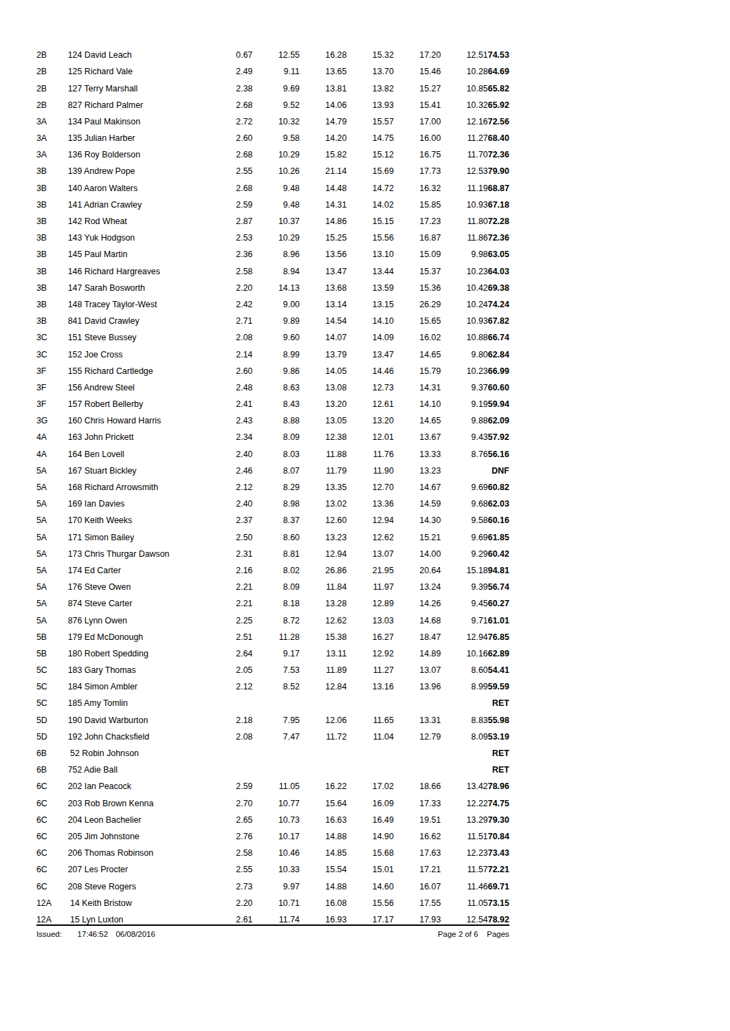| 2B | 124 David Leach | 0.67 | 12.55 | 16.28 | 15.32 | 17.20 | 12.51 | 74.53 |
| 2B | 125 Richard Vale | 2.49 | 9.11 | 13.65 | 13.70 | 15.46 | 10.28 | 64.69 |
| 2B | 127 Terry Marshall | 2.38 | 9.69 | 13.81 | 13.82 | 15.27 | 10.85 | 65.82 |
| 2B | 827 Richard Palmer | 2.68 | 9.52 | 14.06 | 13.93 | 15.41 | 10.32 | 65.92 |
| 3A | 134 Paul Makinson | 2.72 | 10.32 | 14.79 | 15.57 | 17.00 | 12.16 | 72.56 |
| 3A | 135 Julian Harber | 2.60 | 9.58 | 14.20 | 14.75 | 16.00 | 11.27 | 68.40 |
| 3A | 136 Roy Bolderson | 2.68 | 10.29 | 15.82 | 15.12 | 16.75 | 11.70 | 72.36 |
| 3B | 139 Andrew Pope | 2.55 | 10.26 | 21.14 | 15.69 | 17.73 | 12.53 | 79.90 |
| 3B | 140 Aaron Walters | 2.68 | 9.48 | 14.48 | 14.72 | 16.32 | 11.19 | 68.87 |
| 3B | 141 Adrian Crawley | 2.59 | 9.48 | 14.31 | 14.02 | 15.85 | 10.93 | 67.18 |
| 3B | 142 Rod Wheat | 2.87 | 10.37 | 14.86 | 15.15 | 17.23 | 11.80 | 72.28 |
| 3B | 143 Yuk Hodgson | 2.53 | 10.29 | 15.25 | 15.56 | 16.87 | 11.86 | 72.36 |
| 3B | 145 Paul Martin | 2.36 | 8.96 | 13.56 | 13.10 | 15.09 | 9.98 | 63.05 |
| 3B | 146 Richard Hargreaves | 2.58 | 8.94 | 13.47 | 13.44 | 15.37 | 10.23 | 64.03 |
| 3B | 147 Sarah Bosworth | 2.20 | 14.13 | 13.68 | 13.59 | 15.36 | 10.42 | 69.38 |
| 3B | 148 Tracey Taylor-West | 2.42 | 9.00 | 13.14 | 13.15 | 26.29 | 10.24 | 74.24 |
| 3B | 841 David Crawley | 2.71 | 9.89 | 14.54 | 14.10 | 15.65 | 10.93 | 67.82 |
| 3C | 151 Steve Bussey | 2.08 | 9.60 | 14.07 | 14.09 | 16.02 | 10.88 | 66.74 |
| 3C | 152 Joe Cross | 2.14 | 8.99 | 13.79 | 13.47 | 14.65 | 9.80 | 62.84 |
| 3F | 155 Richard Cartledge | 2.60 | 9.86 | 14.05 | 14.46 | 15.79 | 10.23 | 66.99 |
| 3F | 156 Andrew Steel | 2.48 | 8.63 | 13.08 | 12.73 | 14.31 | 9.37 | 60.60 |
| 3F | 157 Robert Bellerby | 2.41 | 8.43 | 13.20 | 12.61 | 14.10 | 9.19 | 59.94 |
| 3G | 160 Chris Howard Harris | 2.43 | 8.88 | 13.05 | 13.20 | 14.65 | 9.88 | 62.09 |
| 4A | 163 John Prickett | 2.34 | 8.09 | 12.38 | 12.01 | 13.67 | 9.43 | 57.92 |
| 4A | 164 Ben Lovell | 2.40 | 8.03 | 11.88 | 11.76 | 13.33 | 8.76 | 56.16 |
| 5A | 167 Stuart Bickley | 2.46 | 8.07 | 11.79 | 11.90 | 13.23 | | DNF |
| 5A | 168 Richard Arrowsmith | 2.12 | 8.29 | 13.35 | 12.70 | 14.67 | 9.69 | 60.82 |
| 5A | 169 Ian Davies | 2.40 | 8.98 | 13.02 | 13.36 | 14.59 | 9.68 | 62.03 |
| 5A | 170 Keith Weeks | 2.37 | 8.37 | 12.60 | 12.94 | 14.30 | 9.58 | 60.16 |
| 5A | 171 Simon Bailey | 2.50 | 8.60 | 13.23 | 12.62 | 15.21 | 9.69 | 61.85 |
| 5A | 173 Chris Thurgar Dawson | 2.31 | 8.81 | 12.94 | 13.07 | 14.00 | 9.29 | 60.42 |
| 5A | 174 Ed Carter | 2.16 | 8.02 | 26.86 | 21.95 | 20.64 | 15.18 | 94.81 |
| 5A | 176 Steve Owen | 2.21 | 8.09 | 11.84 | 11.97 | 13.24 | 9.39 | 56.74 |
| 5A | 874 Steve Carter | 2.21 | 8.18 | 13.28 | 12.89 | 14.26 | 9.45 | 60.27 |
| 5A | 876 Lynn Owen | 2.25 | 8.72 | 12.62 | 13.03 | 14.68 | 9.71 | 61.01 |
| 5B | 179 Ed McDonough | 2.51 | 11.28 | 15.38 | 16.27 | 18.47 | 12.94 | 76.85 |
| 5B | 180 Robert Spedding | 2.64 | 9.17 | 13.11 | 12.92 | 14.89 | 10.16 | 62.89 |
| 5C | 183 Gary Thomas | 2.05 | 7.53 | 11.89 | 11.27 | 13.07 | 8.60 | 54.41 |
| 5C | 184 Simon Ambler | 2.12 | 8.52 | 12.84 | 13.16 | 13.96 | 8.99 | 59.59 |
| 5C | 185 Amy Tomlin | | | | | | | RET |
| 5D | 190 David Warburton | 2.18 | 7.95 | 12.06 | 11.65 | 13.31 | 8.83 | 55.98 |
| 5D | 192 John Chacksfield | 2.08 | 7.47 | 11.72 | 11.04 | 12.79 | 8.09 | 53.19 |
| 6B | 52 Robin Johnson | | | | | | | RET |
| 6B | 752 Adie Ball | | | | | | | RET |
| 6C | 202 Ian Peacock | 2.59 | 11.05 | 16.22 | 17.02 | 18.66 | 13.42 | 78.96 |
| 6C | 203 Rob Brown Kenna | 2.70 | 10.77 | 15.64 | 16.09 | 17.33 | 12.22 | 74.75 |
| 6C | 204 Leon Bachelier | 2.65 | 10.73 | 16.63 | 16.49 | 19.51 | 13.29 | 79.30 |
| 6C | 205 Jim Johnstone | 2.76 | 10.17 | 14.88 | 14.90 | 16.62 | 11.51 | 70.84 |
| 6C | 206 Thomas Robinson | 2.58 | 10.46 | 14.85 | 15.68 | 17.63 | 12.23 | 73.43 |
| 6C | 207 Les Procter | 2.55 | 10.33 | 15.54 | 15.01 | 17.21 | 11.57 | 72.21 |
| 6C | 208 Steve Rogers | 2.73 | 9.97 | 14.88 | 14.60 | 16.07 | 11.46 | 69.71 |
| 12A | 14 Keith Bristow | 2.20 | 10.71 | 16.08 | 15.56 | 17.55 | 11.05 | 73.15 |
| 12A | 15 Lyn Luxton | 2.61 | 11.74 | 16.93 | 17.17 | 17.93 | 12.54 | 78.92 |
Issued: 17:46:5206/08/2016
Page 2 of 6 Pages